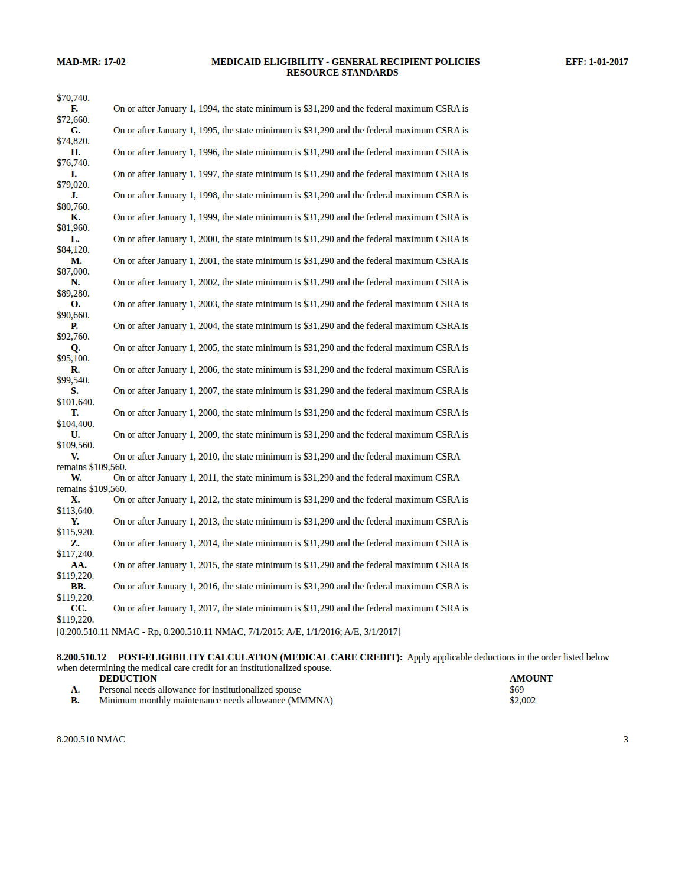MAD-MR: 17-02 MEDICAID ELIGIBILITY - GENERAL RECIPIENT POLICIES EFF: 1-01-2017
RESOURCE STANDARDS
$70,740.
F. On or after January 1, 1994, the state minimum is $31,290 and the federal maximum CSRA is
$72,660.
G. On or after January 1, 1995, the state minimum is $31,290 and the federal maximum CSRA is
$74,820.
H. On or after January 1, 1996, the state minimum is $31,290 and the federal maximum CSRA is
$76,740.
I. On or after January 1, 1997, the state minimum is $31,290 and the federal maximum CSRA is
$79,020.
J. On or after January 1, 1998, the state minimum is $31,290 and the federal maximum CSRA is
$80,760.
K. On or after January 1, 1999, the state minimum is $31,290 and the federal maximum CSRA is
$81,960.
L. On or after January 1, 2000, the state minimum is $31,290 and the federal maximum CSRA is
$84,120.
M. On or after January 1, 2001, the state minimum is $31,290 and the federal maximum CSRA is
$87,000.
N. On or after January 1, 2002, the state minimum is $31,290 and the federal maximum CSRA is
$89,280.
O. On or after January 1, 2003, the state minimum is $31,290 and the federal maximum CSRA is
$90,660.
P. On or after January 1, 2004, the state minimum is $31,290 and the federal maximum CSRA is
$92,760.
Q. On or after January 1, 2005, the state minimum is $31,290 and the federal maximum CSRA is
$95,100.
R. On or after January 1, 2006, the state minimum is $31,290 and the federal maximum CSRA is
$99,540.
S. On or after January 1, 2007, the state minimum is $31,290 and the federal maximum CSRA is
$101,640.
T. On or after January 1, 2008, the state minimum is $31,290 and the federal maximum CSRA is
$104,400.
U. On or after January 1, 2009, the state minimum is $31,290 and the federal maximum CSRA is
$109,560.
V. On or after January 1, 2010, the state minimum is $31,290 and the federal maximum CSRA
remains $109,560.
W. On or after January 1, 2011, the state minimum is $31,290 and the federal maximum CSRA
remains $109,560.
X. On or after January 1, 2012, the state minimum is $31,290 and the federal maximum CSRA is
$113,640.
Y. On or after January 1, 2013, the state minimum is $31,290 and the federal maximum CSRA is
$115,920.
Z. On or after January 1, 2014, the state minimum is $31,290 and the federal maximum CSRA is
$117,240.
AA. On or after January 1, 2015, the state minimum is $31,290 and the federal maximum CSRA is
$119,220.
BB. On or after January 1, 2016, the state minimum is $31,290 and the federal maximum CSRA is
$119,220.
CC. On or after January 1, 2017, the state minimum is $31,290 and the federal maximum CSRA is
$119,220.
[8.200.510.11 NMAC - Rp, 8.200.510.11 NMAC, 7/1/2015; A/E, 1/1/2016; A/E, 3/1/2017]
8.200.510.12 POST-ELIGIBILITY CALCULATION (MEDICAL CARE CREDIT): Apply applicable deductions in the order listed below when determining the medical care credit for an institutionalized spouse.
| | DEDUCTION | AMOUNT |
| --- | --- | --- |
| A. | Personal needs allowance for institutionalized spouse | $69 |
| B. | Minimum monthly maintenance needs allowance (MMMNA) | $2,002 |
8.200.510 NMAC 3